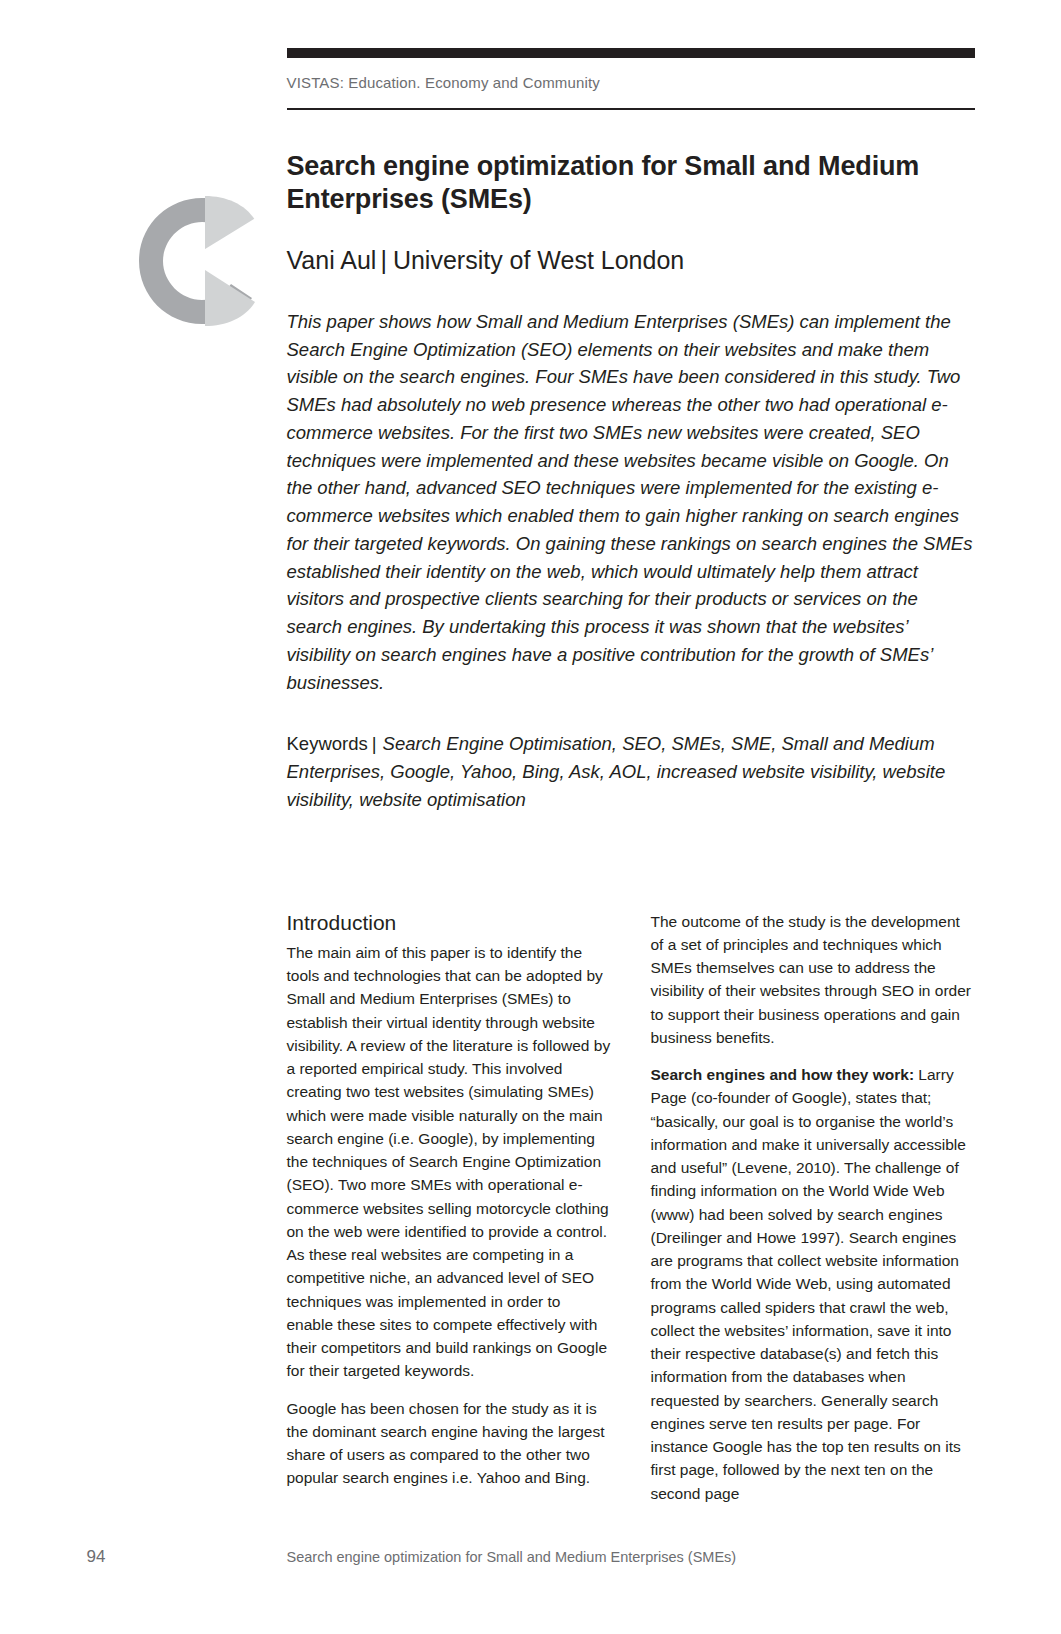VISTAS: Education. Economy and Community
Search engine optimization for Small and Medium Enterprises (SMEs)
Vani Aul|University of West London
This paper shows how Small and Medium Enterprises (SMEs) can implement the Search Engine Optimization (SEO) elements on their websites and make them visible on the search engines. Four SMEs have been considered in this study. Two SMEs had absolutely no web presence whereas the other two had operational e-commerce websites. For the first two SMEs new websites were created, SEO techniques were implemented and these websites became visible on Google. On the other hand, advanced SEO techniques were implemented for the existing e-commerce websites which enabled them to gain higher ranking on search engines for their targeted keywords. On gaining these rankings on search engines the SMEs established their identity on the web, which would ultimately help them attract visitors and prospective clients searching for their products or services on the search engines. By undertaking this process it was shown that the websites’ visibility on search engines have a positive contribution for the growth of SMEs’ businesses.
Keywords|Search Engine Optimisation, SEO, SMEs, SME, Small and Medium Enterprises, Google, Yahoo, Bing, Ask, AOL, increased website visibility, website visibility, website optimisation
Introduction
The main aim of this paper is to identify the tools and technologies that can be adopted by Small and Medium Enterprises (SMEs) to establish their virtual identity through website visibility. A review of the literature is followed by a reported empirical study. This involved creating two test websites (simulating SMEs) which were made visible naturally on the main search engine (i.e. Google), by implementing the techniques of Search Engine Optimization (SEO). Two more SMEs with operational e-commerce websites selling motorcycle clothing on the web were identified to provide a control. As these real websites are competing in a competitive niche, an advanced level of SEO techniques was implemented in order to enable these sites to compete effectively with their competitors and build rankings on Google for their targeted keywords.
Google has been chosen for the study as it is the dominant search engine having the largest share of users as compared to the other two popular search engines i.e. Yahoo and Bing. The outcome of the study is the development of a set of principles and techniques which SMEs themselves can use to address the visibility of their websites through SEO in order to support their business operations and gain business benefits.
Search engines and how they work: Larry Page (co-founder of Google), states that; “basically, our goal is to organise the world’s information and make it universally accessible and useful” (Levene, 2010). The challenge of finding information on the World Wide Web (www) had been solved by search engines (Dreilinger and Howe 1997). Search engines are programs that collect website information from the World Wide Web, using automated programs called spiders that crawl the web, collect the websites’ information, save it into their respective database(s) and fetch this information from the databases when requested by searchers. Generally search engines serve ten results per page. For instance Google has the top ten results on its first page, followed by the next ten on the second page
94
Search engine optimization for Small and Medium Enterprises (SMEs)